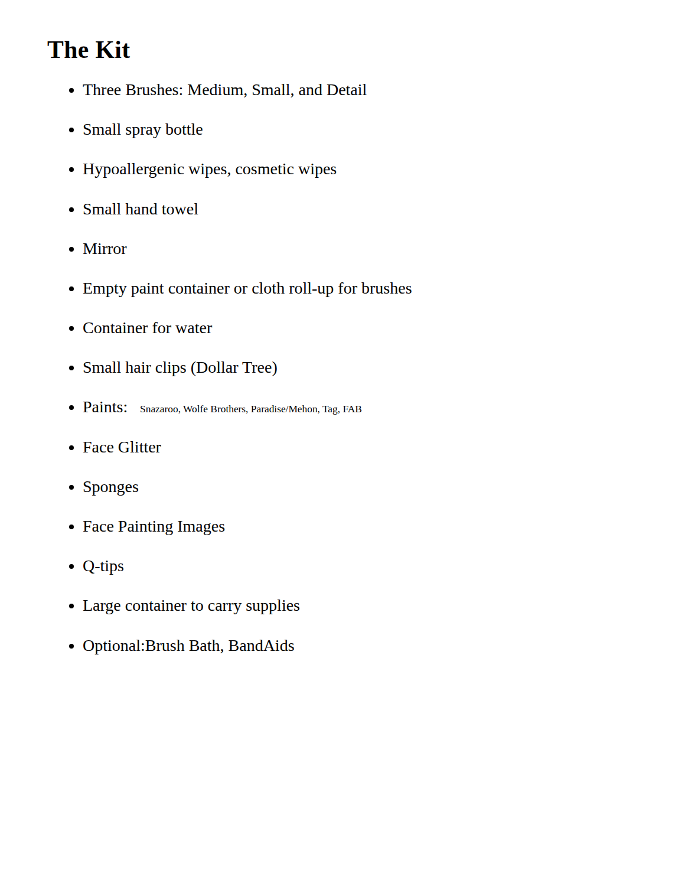The Kit
Three Brushes: Medium, Small, and Detail
Small spray bottle
Hypoallergenic wipes, cosmetic wipes
Small hand towel
Mirror
Empty paint container or cloth roll-up for brushes
Container for water
Small hair clips (Dollar Tree)
Paints:Snazaroo, Wolfe Brothers, Paradise/Mehon, Tag, FAB
Face Glitter
Sponges
Face Painting Images
Q-tips
Large container to carry supplies
Optional:Brush Bath, BandAids